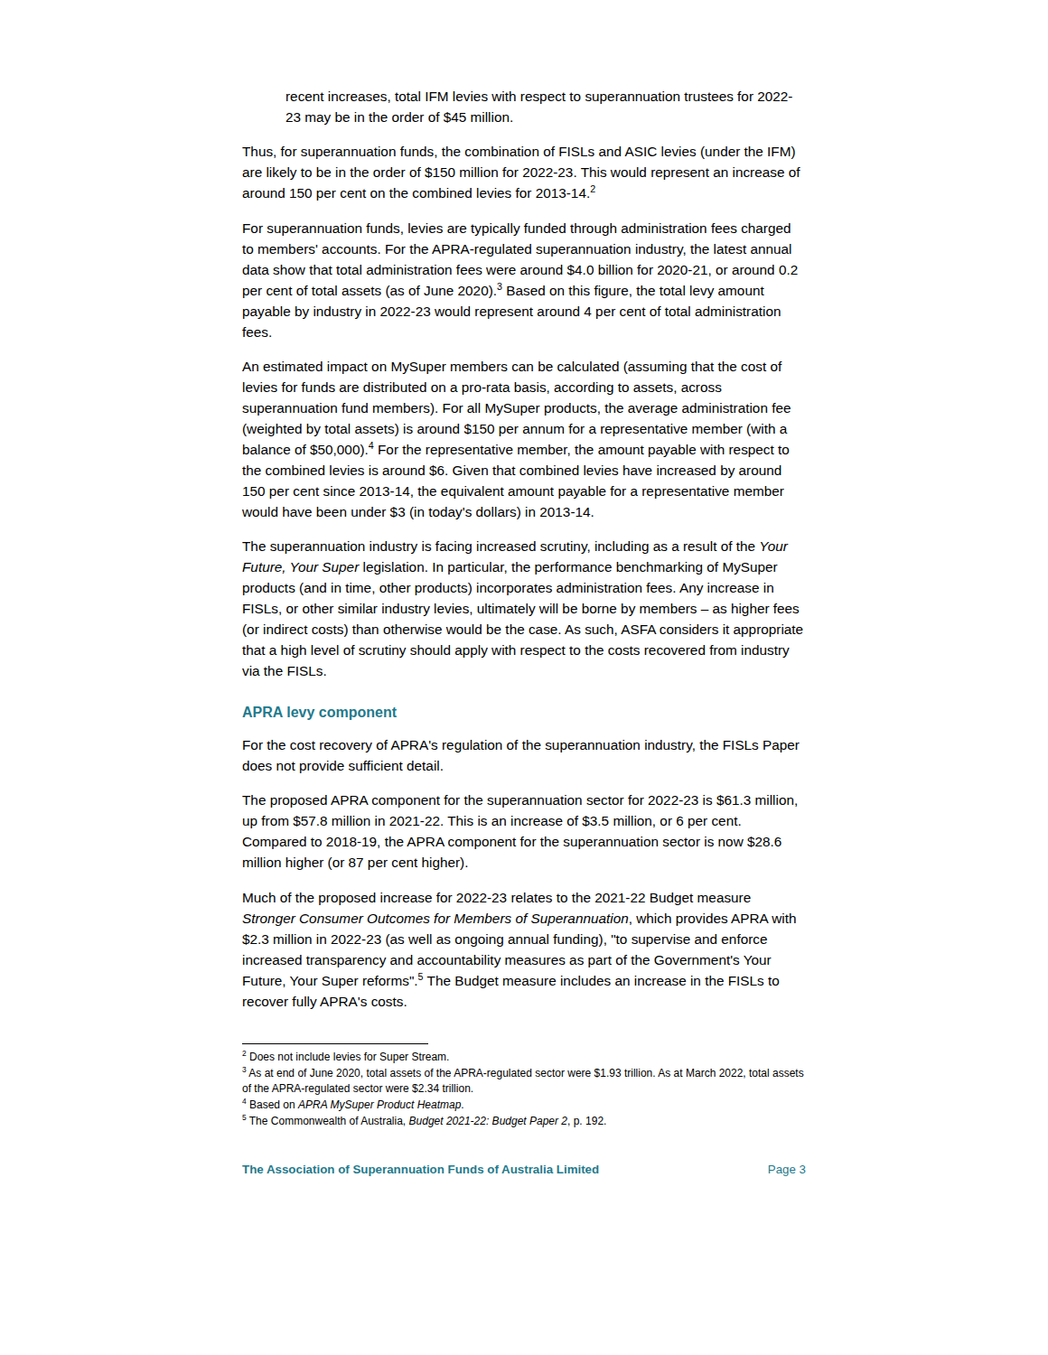recent increases, total IFM levies with respect to superannuation trustees for 2022-23 may be in the order of $45 million.
Thus, for superannuation funds, the combination of FISLs and ASIC levies (under the IFM) are likely to be in the order of $150 million for 2022-23. This would represent an increase of around 150 per cent on the combined levies for 2013-14.2
For superannuation funds, levies are typically funded through administration fees charged to members' accounts. For the APRA-regulated superannuation industry, the latest annual data show that total administration fees were around $4.0 billion for 2020-21, or around 0.2 per cent of total assets (as of June 2020).3 Based on this figure, the total levy amount payable by industry in 2022-23 would represent around 4 per cent of total administration fees.
An estimated impact on MySuper members can be calculated (assuming that the cost of levies for funds are distributed on a pro-rata basis, according to assets, across superannuation fund members). For all MySuper products, the average administration fee (weighted by total assets) is around $150 per annum for a representative member (with a balance of $50,000).4 For the representative member, the amount payable with respect to the combined levies is around $6. Given that combined levies have increased by around 150 per cent since 2013-14, the equivalent amount payable for a representative member would have been under $3 (in today's dollars) in 2013-14.
The superannuation industry is facing increased scrutiny, including as a result of the Your Future, Your Super legislation. In particular, the performance benchmarking of MySuper products (and in time, other products) incorporates administration fees. Any increase in FISLs, or other similar industry levies, ultimately will be borne by members – as higher fees (or indirect costs) than otherwise would be the case. As such, ASFA considers it appropriate that a high level of scrutiny should apply with respect to the costs recovered from industry via the FISLs.
APRA levy component
For the cost recovery of APRA's regulation of the superannuation industry, the FISLs Paper does not provide sufficient detail.
The proposed APRA component for the superannuation sector for 2022-23 is $61.3 million, up from $57.8 million in 2021-22. This is an increase of $3.5 million, or 6 per cent. Compared to 2018-19, the APRA component for the superannuation sector is now $28.6 million higher (or 87 per cent higher).
Much of the proposed increase for 2022-23 relates to the 2021-22 Budget measure Stronger Consumer Outcomes for Members of Superannuation, which provides APRA with $2.3 million in 2022-23 (as well as ongoing annual funding), "to supervise and enforce increased transparency and accountability measures as part of the Government's Your Future, Your Super reforms".5 The Budget measure includes an increase in the FISLs to recover fully APRA's costs.
2 Does not include levies for Super Stream.
3 As at end of June 2020, total assets of the APRA-regulated sector were $1.93 trillion. As at March 2022, total assets of the APRA-regulated sector were $2.34 trillion.
4 Based on APRA MySuper Product Heatmap.
5 The Commonwealth of Australia, Budget 2021-22: Budget Paper 2, p. 192.
The Association of Superannuation Funds of Australia Limited Page 3